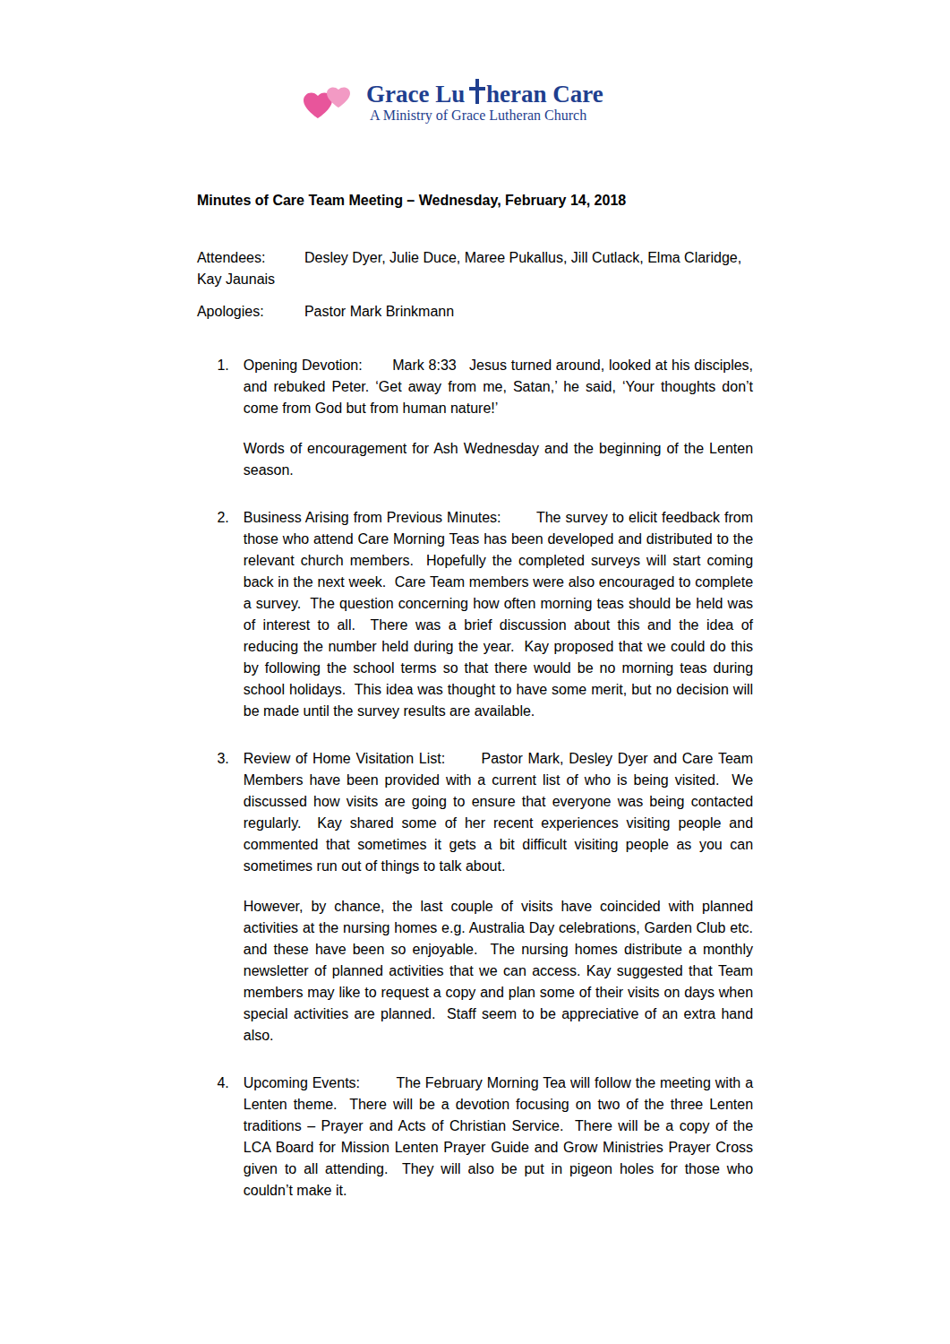Grace Lu heran Care A Ministry of Grace Lutheran Church
Minutes of Care Team Meeting – Wednesday, February 14, 2018
Attendees: Desley Dyer, Julie Duce, Maree Pukallus, Jill Cutlack, Elma Claridge, Kay Jaunais
Apologies: Pastor Mark Brinkmann
Opening Devotion: Mark 8:33 Jesus turned around, looked at his disciples, and rebuked Peter. ‘Get away from me, Satan,’ he said, ‘Your thoughts don’t come from God but from human nature!’
Words of encouragement for Ash Wednesday and the beginning of the Lenten season.
Business Arising from Previous Minutes: The survey to elicit feedback from those who attend Care Morning Teas has been developed and distributed to the relevant church members. Hopefully the completed surveys will start coming back in the next week. Care Team members were also encouraged to complete a survey. The question concerning how often morning teas should be held was of interest to all. There was a brief discussion about this and the idea of reducing the number held during the year. Kay proposed that we could do this by following the school terms so that there would be no morning teas during school holidays. This idea was thought to have some merit, but no decision will be made until the survey results are available.
Review of Home Visitation List: Pastor Mark, Desley Dyer and Care Team Members have been provided with a current list of who is being visited. We discussed how visits are going to ensure that everyone was being contacted regularly. Kay shared some of her recent experiences visiting people and commented that sometimes it gets a bit difficult visiting people as you can sometimes run out of things to talk about.
However, by chance, the last couple of visits have coincided with planned activities at the nursing homes e.g. Australia Day celebrations, Garden Club etc. and these have been so enjoyable. The nursing homes distribute a monthly newsletter of planned activities that we can access. Kay suggested that Team members may like to request a copy and plan some of their visits on days when special activities are planned. Staff seem to be appreciative of an extra hand also.
Upcoming Events: The February Morning Tea will follow the meeting with a Lenten theme. There will be a devotion focusing on two of the three Lenten traditions – Prayer and Acts of Christian Service. There will be a copy of the LCA Board for Mission Lenten Prayer Guide and Grow Ministries Prayer Cross given to all attending. They will also be put in pigeon holes for those who couldn’t make it.